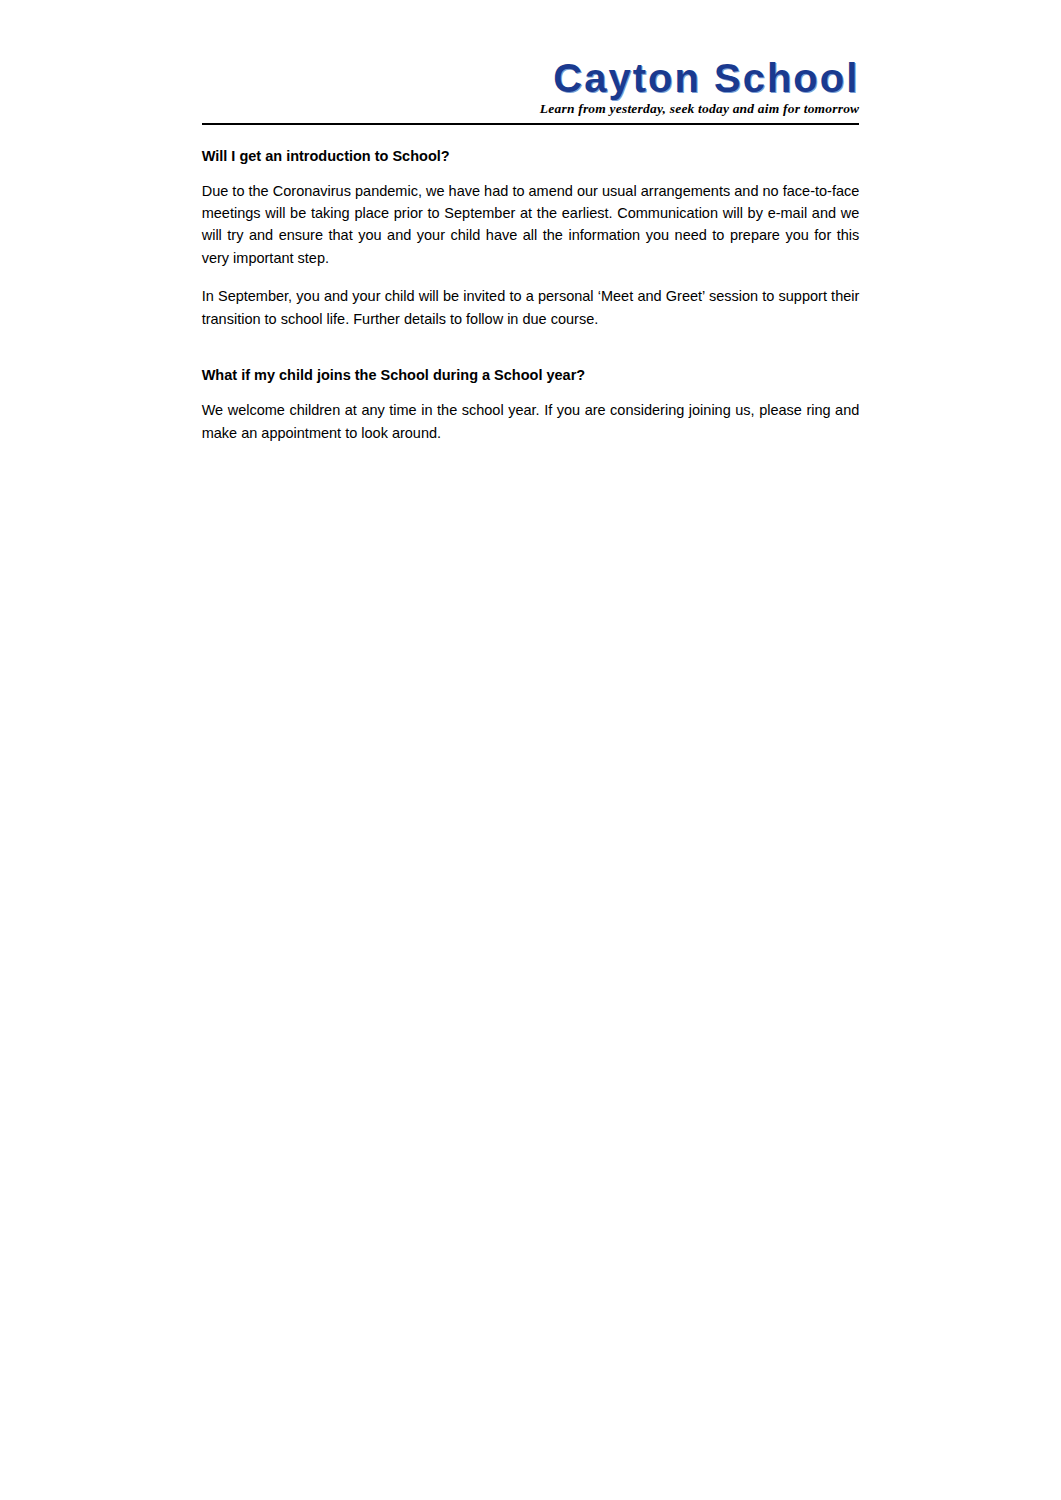Cayton School
Learn from yesterday, seek today and aim for tomorrow
Will I get an introduction to School?
Due to the Coronavirus pandemic, we have had to amend our usual arrangements and no face-to-face meetings will be taking place prior to September at the earliest. Communication will by e-mail and we will try and ensure that you and your child have all the information you need to prepare you for this very important step.
In September, you and your child will be invited to a personal ‘Meet and Greet’ session to support their transition to school life. Further details to follow in due course.
What if my child joins the School during a School year?
We welcome children at any time in the school year. If you are considering joining us, please ring and make an appointment to look around.